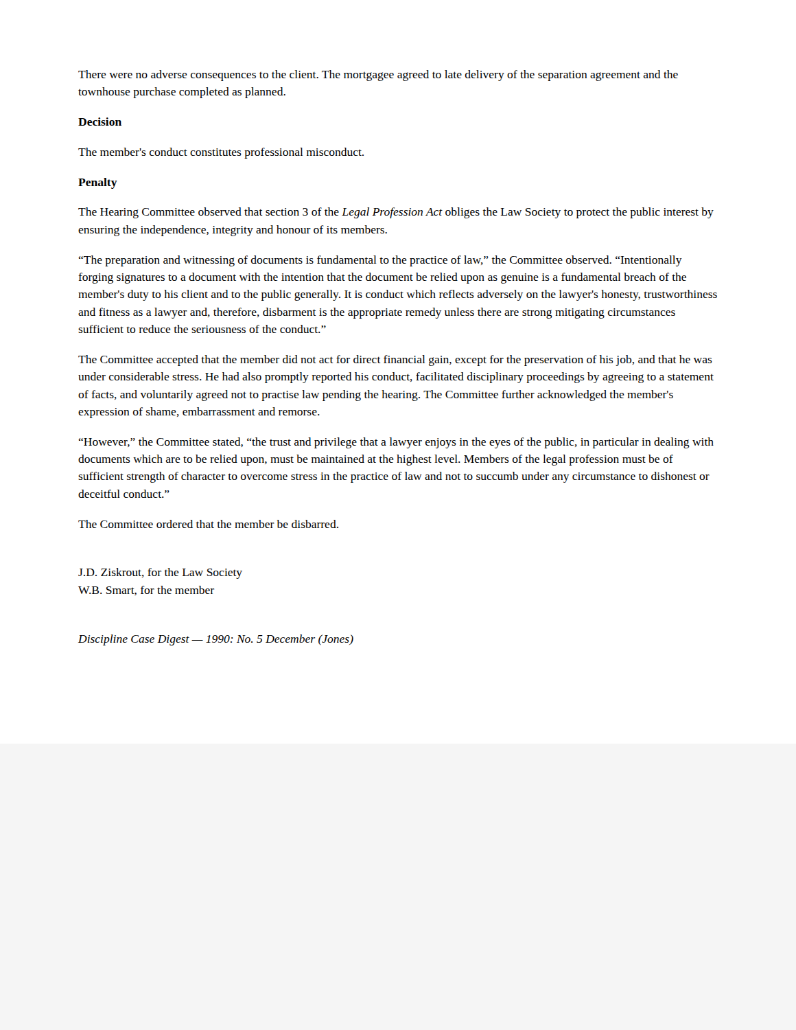There were no adverse consequences to the client. The mortgagee agreed to late delivery of the separation agreement and the townhouse purchase completed as planned.
Decision
The member's conduct constitutes professional misconduct.
Penalty
The Hearing Committee observed that section 3 of the Legal Profession Act obliges the Law Society to protect the public interest by ensuring the independence, integrity and honour of its members.
“The preparation and witnessing of documents is fundamental to the practice of law,” the Committee observed. “Intentionally forging signatures to a document with the intention that the document be relied upon as genuine is a fundamental breach of the member's duty to his client and to the public generally. It is conduct which reflects adversely on the lawyer's honesty, trustworthiness and fitness as a lawyer and, therefore, disbarment is the appropriate remedy unless there are strong mitigating circumstances sufficient to reduce the seriousness of the conduct.”
The Committee accepted that the member did not act for direct financial gain, except for the preservation of his job, and that he was under considerable stress. He had also promptly reported his conduct, facilitated disciplinary proceedings by agreeing to a statement of facts, and voluntarily agreed not to practise law pending the hearing. The Committee further acknowledged the member's expression of shame, embarrassment and remorse.
“However,” the Committee stated, “the trust and privilege that a lawyer enjoys in the eyes of the public, in particular in dealing with documents which are to be relied upon, must be maintained at the highest level. Members of the legal profession must be of sufficient strength of character to overcome stress in the practice of law and not to succumb under any circumstance to dishonest or deceitful conduct.”
The Committee ordered that the member be disbarred.
J.D. Ziskrout, for the Law Society W.B. Smart, for the member
Discipline Case Digest — 1990: No. 5 December (Jones)